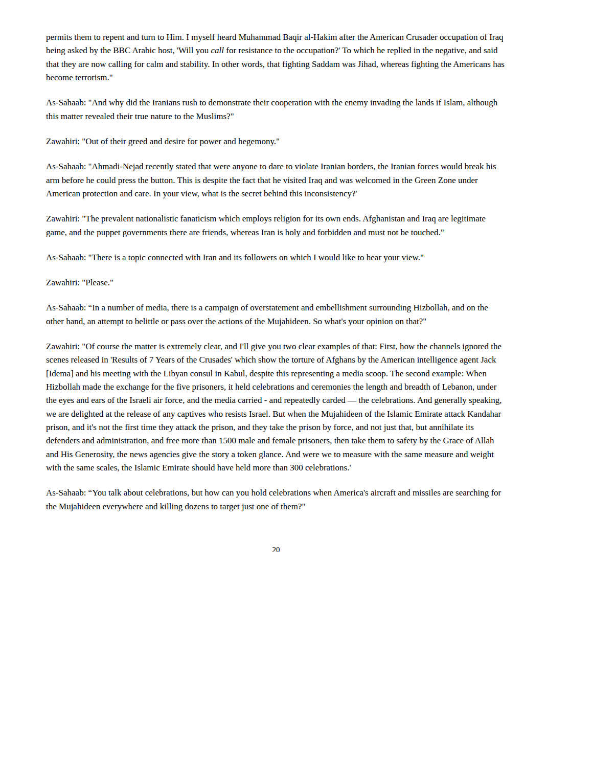permits them to repent and turn to Him. I myself heard Muhammad Baqir al-Hakim after the American Crusader occupation of Iraq being asked by the BBC Arabic host, 'Will you call for resistance to the occupation?' To which he replied in the negative, and said that they are now calling for calm and stability. In other words, that fighting Saddam was Jihad, whereas fighting the Americans has become terrorism."
As-Sahaab: "And why did the Iranians rush to demonstrate their cooperation with the enemy invading the lands if Islam, although this matter revealed their true nature to the Muslims?"
Zawahiri: "Out of their greed and desire for power and hegemony."
As-Sahaab: "Ahmadi-Nejad recently stated that were anyone to dare to violate Iranian borders, the Iranian forces would break his arm before he could press the button. This is despite the fact that he visited Iraq and was welcomed in the Green Zone under American protection and care. In your view, what is the secret behind this inconsistency?'
Zawahiri: "The prevalent nationalistic fanaticism which employs religion for its own ends. Afghanistan and Iraq are legitimate game, and the puppet governments there are friends, whereas Iran is holy and forbidden and must not be touched."
As-Sahaab: "There is a topic connected with Iran and its followers on which I would like to hear your view."
Zawahiri: "Please."
As-Sahaab: “In a number of media, there is a campaign of overstatement and embellishment surrounding Hizbollah, and on the other hand, an attempt to belittle or pass over the actions of the Mujahideen. So what's your opinion on that?"
Zawahiri: "Of course the matter is extremely clear, and I'll give you two clear examples of that: First, how the channels ignored the scenes released in 'Results of 7 Years of the Crusades' which show the torture of Afghans by the American intelligence agent Jack [Idema] and his meeting with the Libyan consul in Kabul, despite this representing a media scoop. The second example: When Hizbollah made the exchange for the five prisoners, it held celebrations and ceremonies the length and breadth of Lebanon, under the eyes and ears of the Israeli air force, and the media carried - and repeatedly carded — the celebrations. And generally speaking, we are delighted at the release of any captives who resists Israel. But when the Mujahideen of the Islamic Emirate attack Kandahar prison, and it's not the first time they attack the prison, and they take the prison by force, and not just that, but annihilate its defenders and administration, and free more than 1500 male and female prisoners, then take them to safety by the Grace of Allah and His Generosity, the news agencies give the story a token glance. And were we to measure with the same measure and weight with the same scales, the Islamic Emirate should have held more than 300 celebrations.'
As-Sahaab: “You talk about celebrations, but how can you hold celebrations when America's aircraft and missiles are searching for the Mujahideen everywhere and killing dozens to target just one of them?"
20